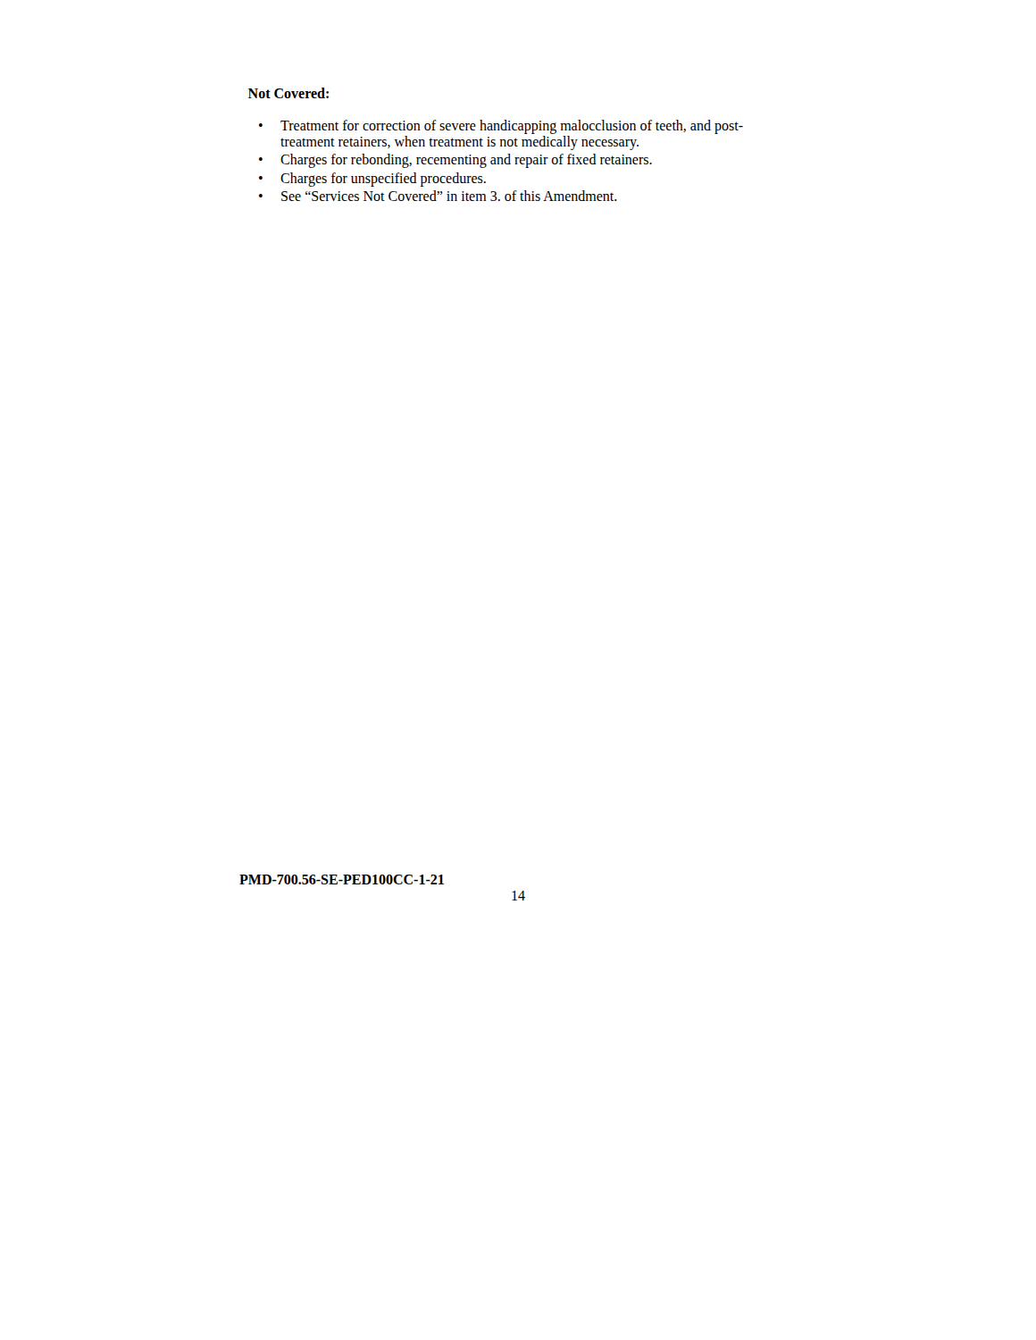Not Covered:
Treatment for correction of severe handicapping malocclusion of teeth, and post-treatment retainers, when treatment is not medically necessary.
Charges for rebonding, recementing and repair of fixed retainers.
Charges for unspecified procedures.
See “Services Not Covered” in item 3. of this Amendment.
PMD-700.56-SE-PED100CC-1-21
14